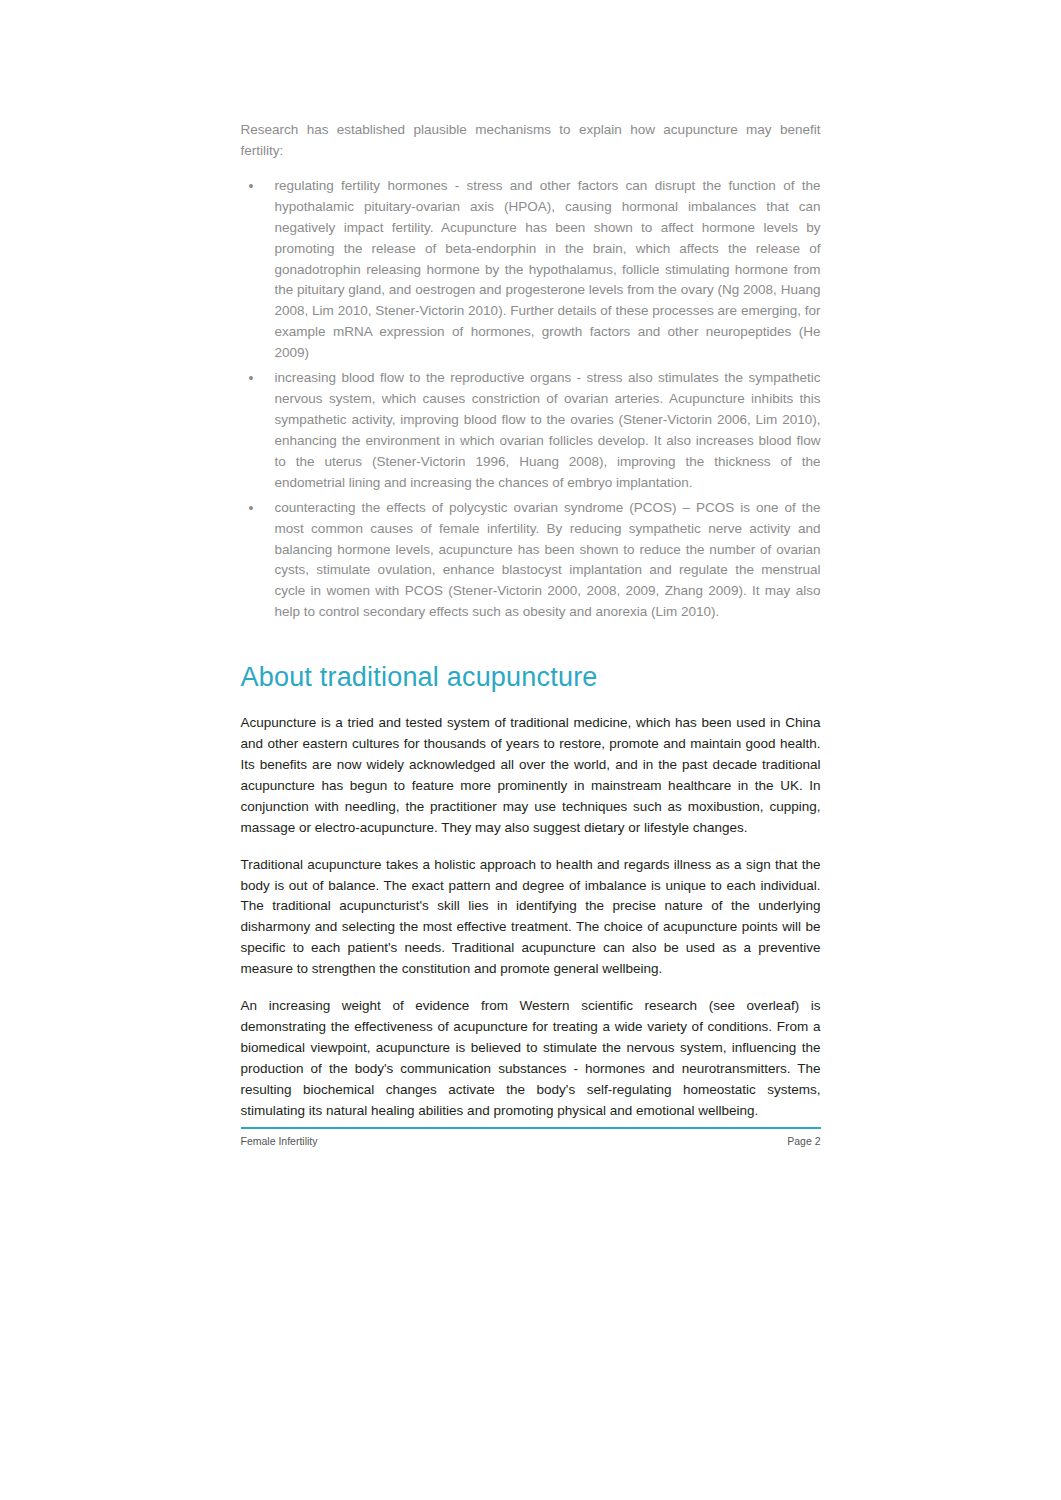Research has established plausible mechanisms to explain how acupuncture may benefit fertility:
regulating fertility hormones - stress and other factors can disrupt the function of the hypothalamic pituitary-ovarian axis (HPOA), causing hormonal imbalances that can negatively impact fertility. Acupuncture has been shown to affect hormone levels by promoting the release of beta-endorphin in the brain, which affects the release of gonadotrophin releasing hormone by the hypothalamus, follicle stimulating hormone from the pituitary gland, and oestrogen and progesterone levels from the ovary (Ng 2008, Huang 2008, Lim 2010, Stener-Victorin 2010). Further details of these processes are emerging, for example mRNA expression of hormones, growth factors and other neuropeptides (He 2009)
increasing blood flow to the reproductive organs - stress also stimulates the sympathetic nervous system, which causes constriction of ovarian arteries. Acupuncture inhibits this sympathetic activity, improving blood flow to the ovaries (Stener-Victorin 2006, Lim 2010), enhancing the environment in which ovarian follicles develop. It also increases blood flow to the uterus (Stener-Victorin 1996, Huang 2008), improving the thickness of the endometrial lining and increasing the chances of embryo implantation.
counteracting the effects of polycystic ovarian syndrome (PCOS) – PCOS is one of the most common causes of female infertility. By reducing sympathetic nerve activity and balancing hormone levels, acupuncture has been shown to reduce the number of ovarian cysts, stimulate ovulation, enhance blastocyst implantation and regulate the menstrual cycle in women with PCOS (Stener-Victorin 2000, 2008, 2009, Zhang 2009). It may also help to control secondary effects such as obesity and anorexia (Lim 2010).
About traditional acupuncture
Acupuncture is a tried and tested system of traditional medicine, which has been used in China and other eastern cultures for thousands of years to restore, promote and maintain good health. Its benefits are now widely acknowledged all over the world, and in the past decade traditional acupuncture has begun to feature more prominently in mainstream healthcare in the UK. In conjunction with needling, the practitioner may use techniques such as moxibustion, cupping, massage or electro-acupuncture. They may also suggest dietary or lifestyle changes.
Traditional acupuncture takes a holistic approach to health and regards illness as a sign that the body is out of balance. The exact pattern and degree of imbalance is unique to each individual. The traditional acupuncturist's skill lies in identifying the precise nature of the underlying disharmony and selecting the most effective treatment. The choice of acupuncture points will be specific to each patient's needs. Traditional acupuncture can also be used as a preventive measure to strengthen the constitution and promote general wellbeing.
An increasing weight of evidence from Western scientific research (see overleaf) is demonstrating the effectiveness of acupuncture for treating a wide variety of conditions. From a biomedical viewpoint, acupuncture is believed to stimulate the nervous system, influencing the production of the body's communication substances - hormones and neurotransmitters. The resulting biochemical changes activate the body's self-regulating homeostatic systems, stimulating its natural healing abilities and promoting physical and emotional wellbeing.
Female Infertility
Page 2